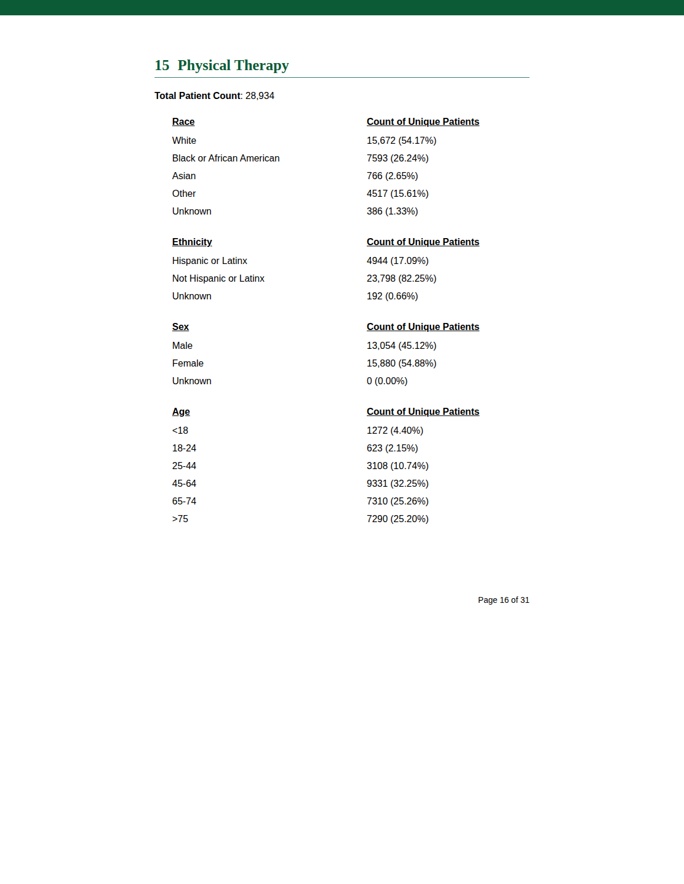15 Physical Therapy
Total Patient Count: 28,934
| Race | Count of Unique Patients |
| --- | --- |
| White | 15,672 (54.17%) |
| Black or African American | 7593 (26.24%) |
| Asian | 766 (2.65%) |
| Other | 4517 (15.61%) |
| Unknown | 386 (1.33%) |
| Ethnicity | Count of Unique Patients |
| --- | --- |
| Hispanic or Latinx | 4944 (17.09%) |
| Not Hispanic or Latinx | 23,798 (82.25%) |
| Unknown | 192 (0.66%) |
| Sex | Count of Unique Patients |
| --- | --- |
| Male | 13,054 (45.12%) |
| Female | 15,880 (54.88%) |
| Unknown | 0 (0.00%) |
| Age | Count of Unique Patients |
| --- | --- |
| <18 | 1272 (4.40%) |
| 18-24 | 623 (2.15%) |
| 25-44 | 3108 (10.74%) |
| 45-64 | 9331 (32.25%) |
| 65-74 | 7310 (25.26%) |
| >75 | 7290 (25.20%) |
Page 16 of 31